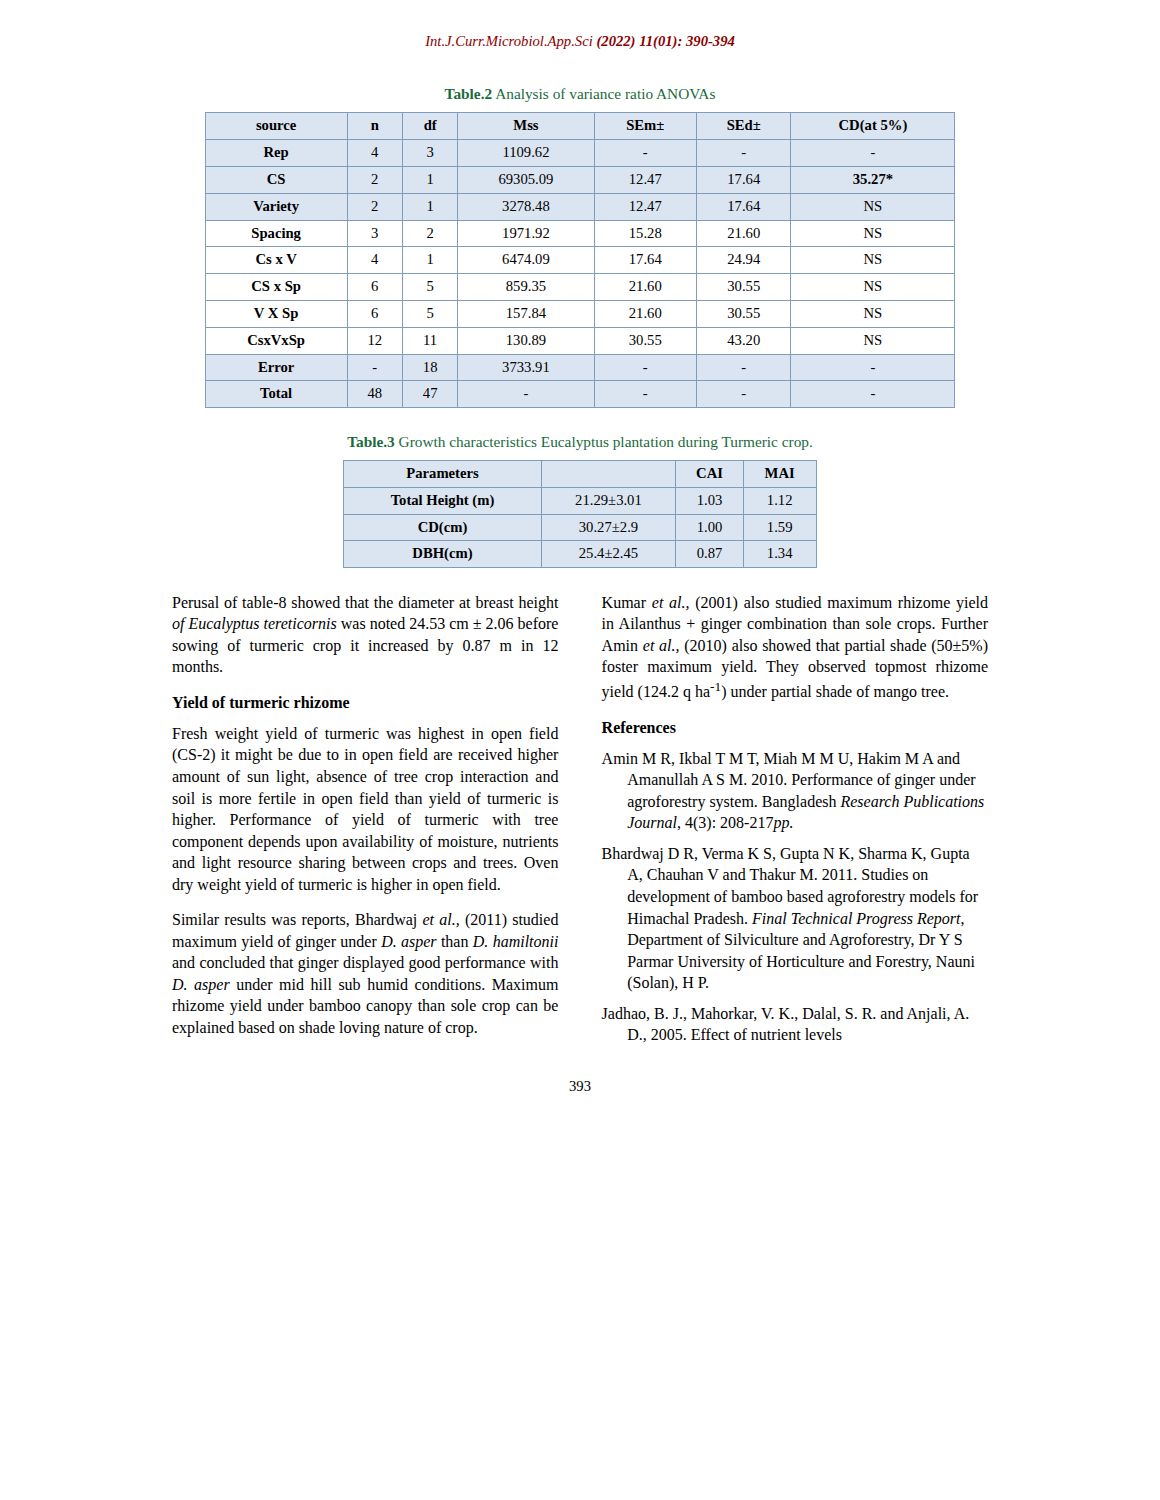Int.J.Curr.Microbiol.App.Sci (2022) 11(01): 390-394
Table.2 Analysis of variance ratio ANOVAs
| source | n | df | Mss | SEm± | SEd± | CD(at 5%) |
| --- | --- | --- | --- | --- | --- | --- |
| Rep | 4 | 3 | 1109.62 | - | - | - |
| CS | 2 | 1 | 69305.09 | 12.47 | 17.64 | 35.27* |
| Variety | 2 | 1 | 3278.48 | 12.47 | 17.64 | NS |
| Spacing | 3 | 2 | 1971.92 | 15.28 | 21.60 | NS |
| Cs x V | 4 | 1 | 6474.09 | 17.64 | 24.94 | NS |
| CS x Sp | 6 | 5 | 859.35 | 21.60 | 30.55 | NS |
| V X Sp | 6 | 5 | 157.84 | 21.60 | 30.55 | NS |
| CsxVxSp | 12 | 11 | 130.89 | 30.55 | 43.20 | NS |
| Error | - | 18 | 3733.91 | - | - | - |
| Total | 48 | 47 | - | - | - | - |
Table.3 Growth characteristics Eucalyptus plantation during Turmeric crop.
| Parameters | | CAI | MAI |
| --- | --- | --- | --- |
| Total Height (m) | 21.29±3.01 | 1.03 | 1.12 |
| CD(cm) | 30.27±2.9 | 1.00 | 1.59 |
| DBH(cm) | 25.4±2.45 | 0.87 | 1.34 |
Perusal of table-8 showed that the diameter at breast height of Eucalyptus tereticornis was noted 24.53 cm ± 2.06 before sowing of turmeric crop it increased by 0.87 m in 12 months.
Yield of turmeric rhizome
Fresh weight yield of turmeric was highest in open field (CS-2) it might be due to in open field are received higher amount of sun light, absence of tree crop interaction and soil is more fertile in open field than yield of turmeric is higher. Performance of yield of turmeric with tree component depends upon availability of moisture, nutrients and light resource sharing between crops and trees. Oven dry weight yield of turmeric is higher in open field.
Similar results was reports, Bhardwaj et al., (2011) studied maximum yield of ginger under D. asper than D. hamiltonii and concluded that ginger displayed good performance with D. asper under mid hill sub humid conditions. Maximum rhizome yield under bamboo canopy than sole crop can be explained based on shade loving nature of crop.
Kumar et al., (2001) also studied maximum rhizome yield in Ailanthus + ginger combination than sole crops. Further Amin et al., (2010) also showed that partial shade (50±5%) foster maximum yield. They observed topmost rhizome yield (124.2 q ha-1) under partial shade of mango tree.
References
Amin M R, Ikbal T M T, Miah M M U, Hakim M A and Amanullah A S M. 2010. Performance of ginger under agroforestry system. Bangladesh Research Publications Journal, 4(3): 208-217pp.
Bhardwaj D R, Verma K S, Gupta N K, Sharma K, Gupta A, Chauhan V and Thakur M. 2011. Studies on development of bamboo based agroforestry models for Himachal Pradesh. Final Technical Progress Report, Department of Silviculture and Agroforestry, Dr Y S Parmar University of Horticulture and Forestry, Nauni (Solan), H P.
Jadhao, B. J., Mahorkar, V. K., Dalal, S. R. and Anjali, A. D., 2005. Effect of nutrient levels
393